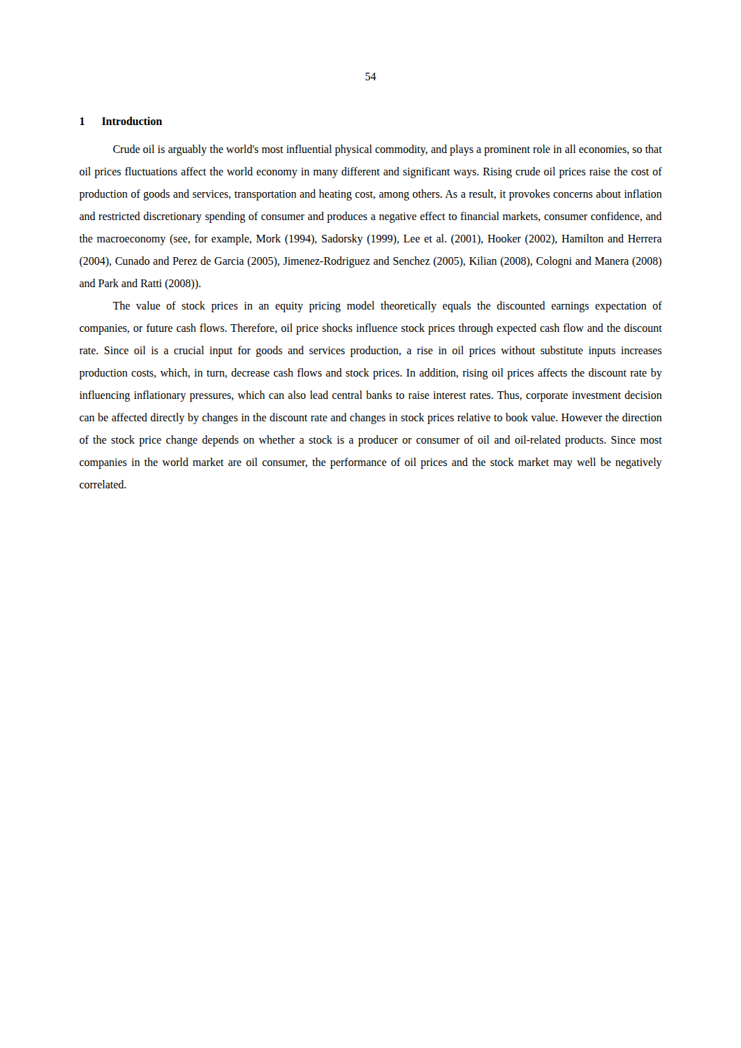54
1 Introduction
Crude oil is arguably the world's most influential physical commodity, and plays a prominent role in all economies, so that oil prices fluctuations affect the world economy in many different and significant ways. Rising crude oil prices raise the cost of production of goods and services, transportation and heating cost, among others. As a result, it provokes concerns about inflation and restricted discretionary spending of consumer and produces a negative effect to financial markets, consumer confidence, and the macroeconomy (see, for example, Mork (1994), Sadorsky (1999), Lee et al. (2001), Hooker (2002), Hamilton and Herrera (2004), Cunado and Perez de Garcia (2005), Jimenez-Rodriguez and Senchez (2005), Kilian (2008), Cologni and Manera (2008) and Park and Ratti (2008)).
The value of stock prices in an equity pricing model theoretically equals the discounted earnings expectation of companies, or future cash flows. Therefore, oil price shocks influence stock prices through expected cash flow and the discount rate. Since oil is a crucial input for goods and services production, a rise in oil prices without substitute inputs increases production costs, which, in turn, decrease cash flows and stock prices. In addition, rising oil prices affects the discount rate by influencing inflationary pressures, which can also lead central banks to raise interest rates. Thus, corporate investment decision can be affected directly by changes in the discount rate and changes in stock prices relative to book value. However the direction of the stock price change depends on whether a stock is a producer or consumer of oil and oil-related products. Since most companies in the world market are oil consumer, the performance of oil prices and the stock market may well be negatively correlated.